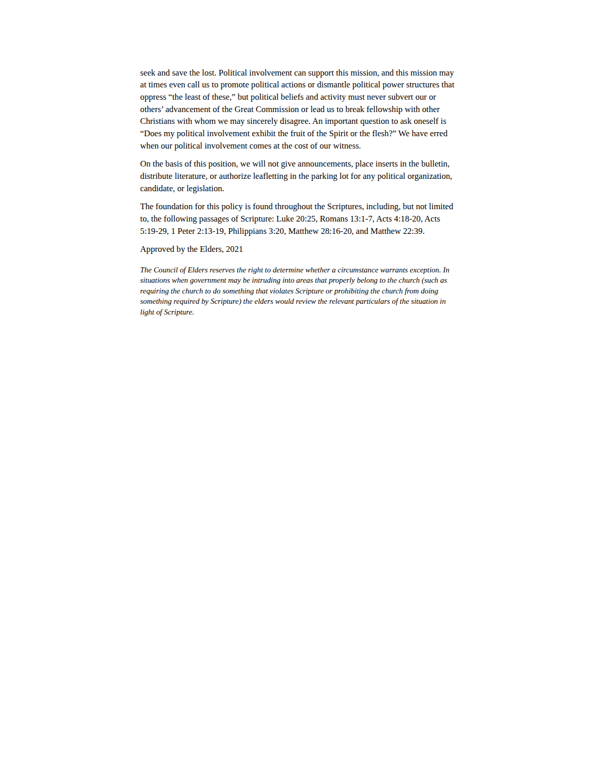seek and save the lost. Political involvement can support this mission, and this mission may at times even call us to promote political actions or dismantle political power structures that oppress “the least of these,” but political beliefs and activity must never subvert our or others’ advancement of the Great Commission or lead us to break fellowship with other Christians with whom we may sincerely disagree. An important question to ask oneself is “Does my political involvement exhibit the fruit of the Spirit or the flesh?” We have erred when our political involvement comes at the cost of our witness.
On the basis of this position, we will not give announcements, place inserts in the bulletin, distribute literature, or authorize leafletting in the parking lot for any political organization, candidate, or legislation.
The foundation for this policy is found throughout the Scriptures, including, but not limited to, the following passages of Scripture: Luke 20:25, Romans 13:1-7, Acts 4:18-20, Acts 5:19-29, 1 Peter 2:13-19, Philippians 3:20, Matthew 28:16-20, and Matthew 22:39.
Approved by the Elders, 2021
The Council of Elders reserves the right to determine whether a circumstance warrants exception. In situations when government may be intruding into areas that properly belong to the church (such as requiring the church to do something that violates Scripture or prohibiting the church from doing something required by Scripture) the elders would review the relevant particulars of the situation in light of Scripture.